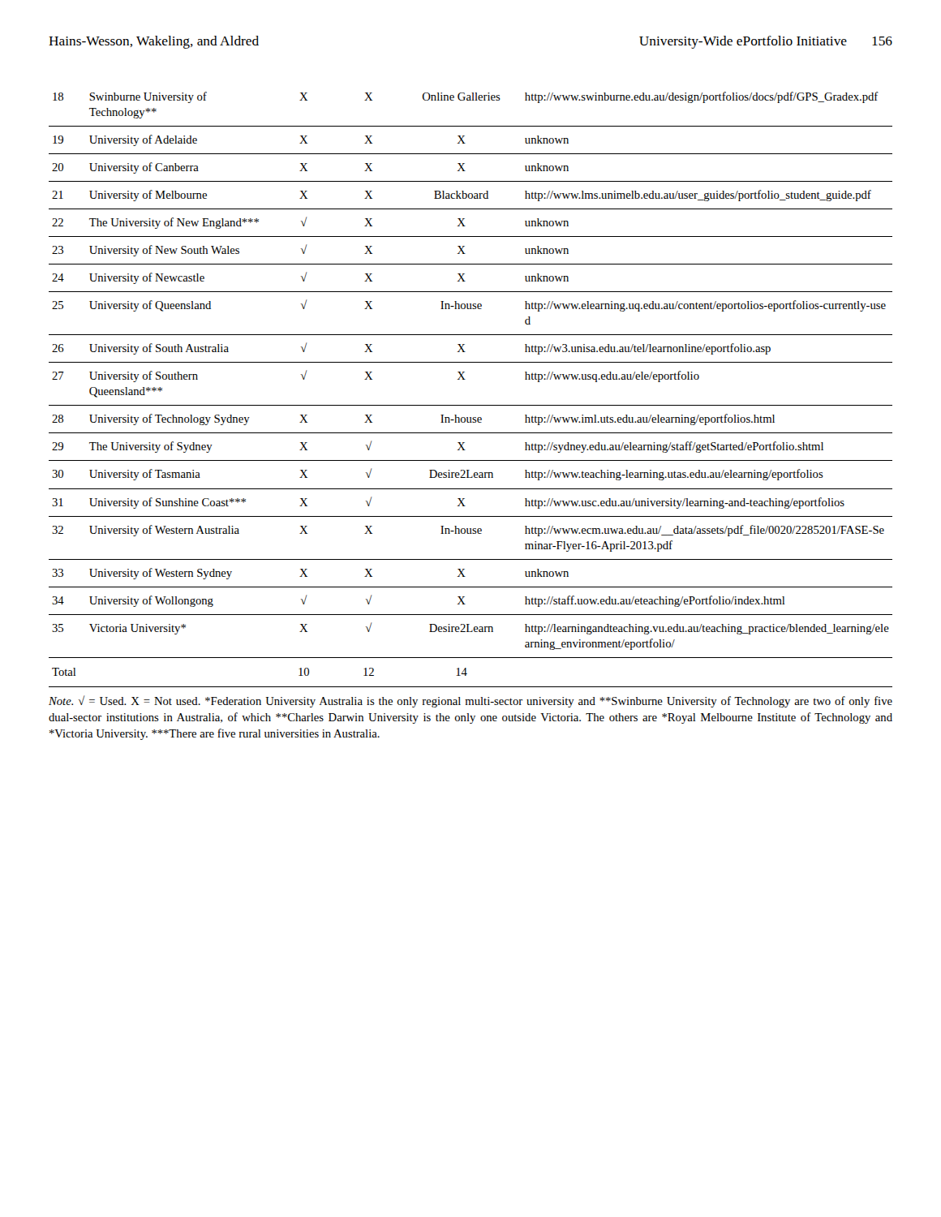Hains-Wesson, Wakeling, and Aldred
University-Wide ePortfolio Initiative156
| 18 | Swinburne University of Technology** | X | X | Online Galleries | http://www.swinburne.edu.au/design/portfolios/docs/pdf/GPS_Gradex.pdf |
| 19 | University of Adelaide | X | X | X | unknown |
| 20 | University of Canberra | X | X | X | unknown |
| 21 | University of Melbourne | X | X | Blackboard | http://www.lms.unimelb.edu.au/user_guides/portfolio_student_guide.pdf |
| 22 | The University of New England*** | √ | X | X | unknown |
| 23 | University of New South Wales | √ | X | X | unknown |
| 24 | University of Newcastle | √ | X | X | unknown |
| 25 | University of Queensland | √ | X | In-house | http://www.elearning.uq.edu.au/content/eportolios-eportfolios-currently-used |
| 26 | University of South Australia | √ | X | X | http://w3.unisa.edu.au/tel/learnonline/eportfolio.asp |
| 27 | University of Southern Queensland*** | √ | X | X | http://www.usq.edu.au/ele/eportfolio |
| 28 | University of Technology Sydney | X | X | In-house | http://www.iml.uts.edu.au/elearning/eportfolios.html |
| 29 | The University of Sydney | X | √ | X | http://sydney.edu.au/elearning/staff/getStarted/ePortfolio.shtml |
| 30 | University of Tasmania | X | √ | Desire2Learn | http://www.teaching-learning.utas.edu.au/elearning/eportfolios |
| 31 | University of Sunshine Coast*** | X | √ | X | http://www.usc.edu.au/university/learning-and-teaching/eportfolios |
| 32 | University of Western Australia | X | X | In-house | http://www.ecm.uwa.edu.au/__data/assets/pdf_file/0020/2285201/FASE-Seminar-Flyer-16-April-2013.pdf |
| 33 | University of Western Sydney | X | X | X | unknown |
| 34 | University of Wollongong | √ | √ | X | http://staff.uow.edu.au/eteaching/ePortfolio/index.html |
| 35 | Victoria University* | X | √ | Desire2Learn | http://learningandteaching.vu.edu.au/teaching_practice/blended_learning/elearning_environment/eportfolio/ |
| Total | | 10 | 12 | 14 | |
Note. √ = Used. X = Not used. *Federation University Australia is the only regional multi-sector university and **Swinburne University of Technology are two of only five dual-sector institutions in Australia, of which **Charles Darwin University is the only one outside Victoria. The others are *Royal Melbourne Institute of Technology and *Victoria University. ***There are five rural universities in Australia.